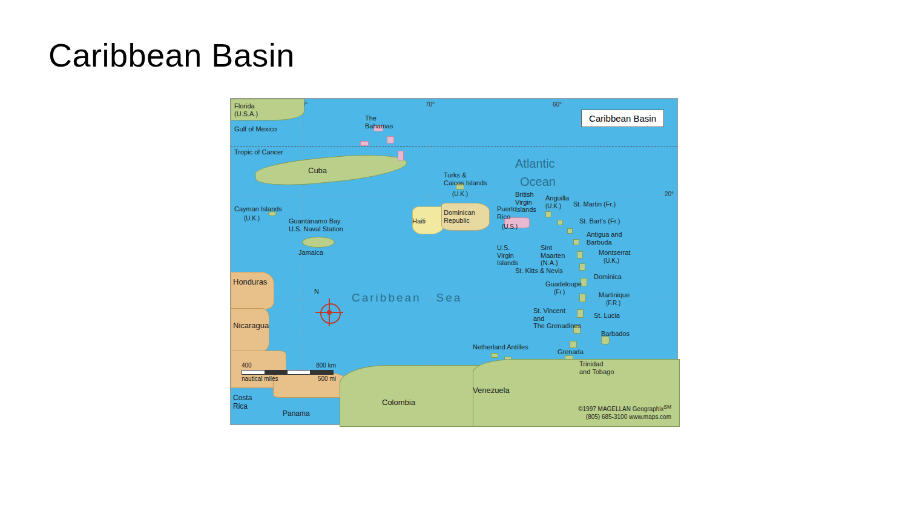Caribbean Basin
80°
70°
60°
20°
10°
0
0
Caribbean Basin
Atlantic
Ocean
Caribbean Sea
Florida
(U.S.A.)
Gulf of Mexico
Tropic of Cancer
The
Bahamas
Cuba
Cayman Islands
(U.K.)
Guantánamo Bay
U.S. Naval Station
Jamaica
Turks &
Caicos Islands
(U.K.)
Haiti
Dominican
Republic
Puerto
Rico
(U.S.)
British
Virgin
Islands
Anguilla
(U.K.)
St. Martin (Fr.)
St. Bart's (Fr.)
Antigua and
Barbuda
U.S.
Virgin
Islands
Sint
Maarten
(N.A.)
Montserrat
(U.K.)
St. Kitts & Nevis
Dominica
Guadeloupe
(Fr.)
Martinique
(F.R.)
St. Vincent
and
The Grenadines
St. Lucia
Barbados
Grenada
Trinidad
and Tobago
Netherland Antilles
Honduras
Nicaragua
Costa
Rica
Panama
Colombia
Venezuela
N
400800 km
nautical miles 500 mi
©1997 MAGELLAN GeographixSM
(805) 685-3100 www.maps.com